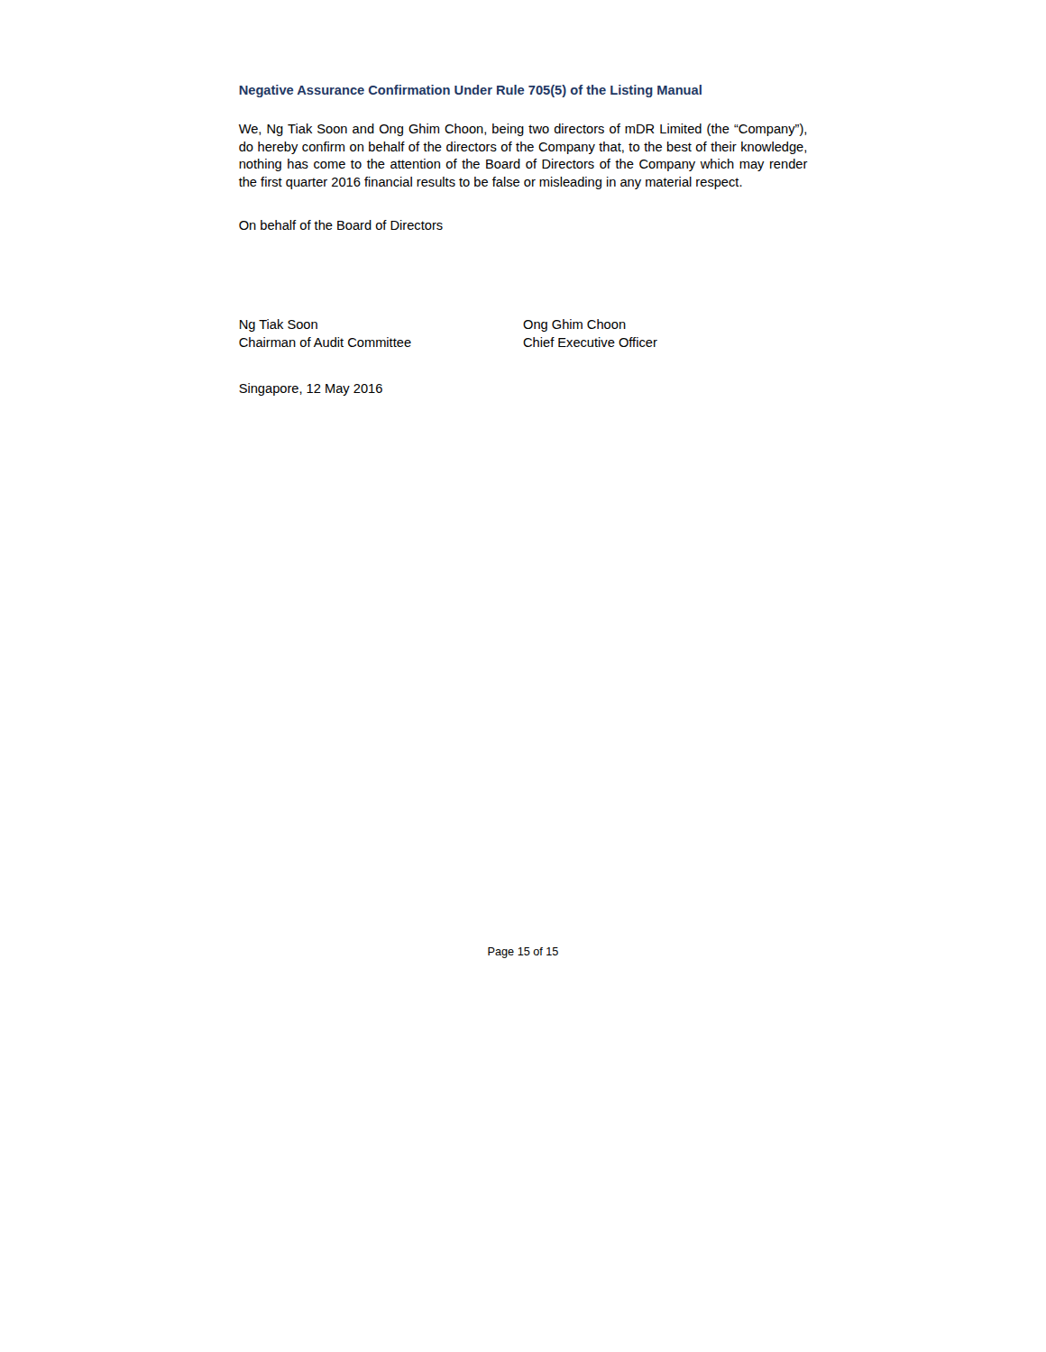Negative Assurance Confirmation Under Rule 705(5) of the Listing Manual
We, Ng Tiak Soon and Ong Ghim Choon, being two directors of mDR Limited (the “Company”), do hereby confirm on behalf of the directors of the Company that, to the best of their knowledge, nothing has come to the attention of the Board of Directors of the Company which may render the first quarter 2016 financial results to be false or misleading in any material respect.
On behalf of the Board of Directors
| Ng Tiak Soon Chairman of Audit Committee | Ong Ghim Choon Chief Executive Officer |
Singapore, 12 May 2016
Page 15 of 15